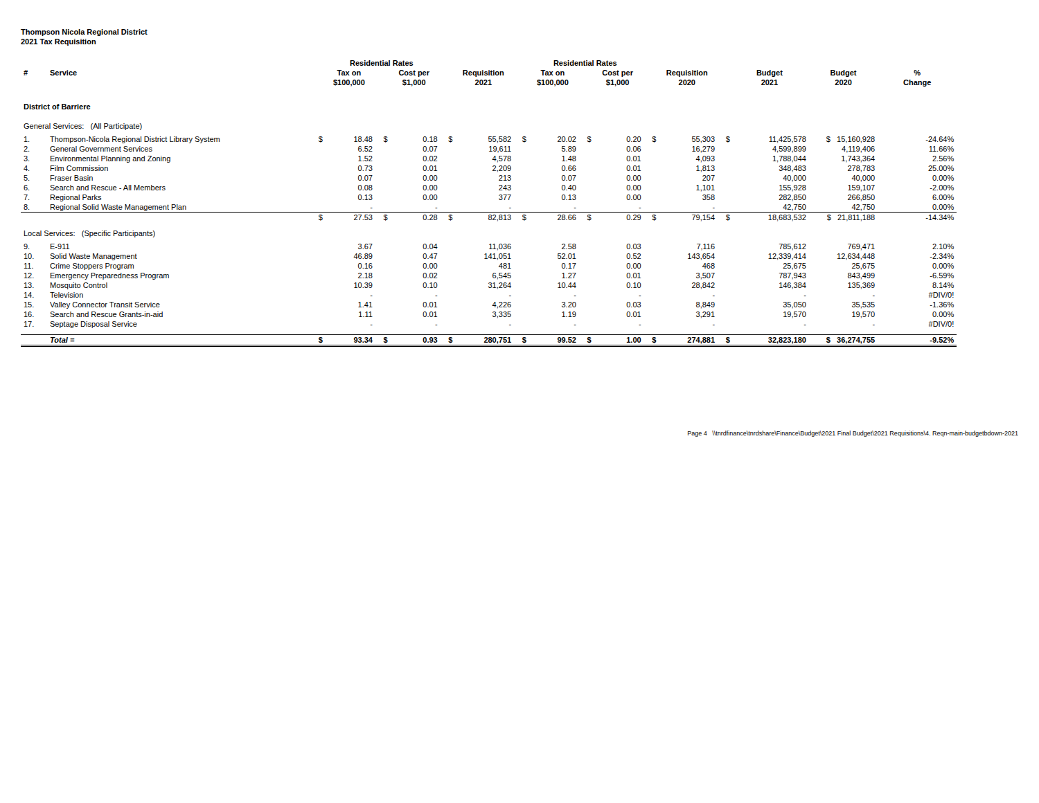Thompson Nicola Regional District
2021 Tax Requisition
| | | Residential Rates | | Residential Rates | | | | | | |
| # | Service | | Tax on | | Cost per | | Requisition | | Tax on | | Cost per | | Requisition | | Budget | Budget | % |
| | | | $100,000 | | $1,000 | | 2021 | | $100,000 | | $1,000 | | 2020 | | 2021 | 2020 | Change |
| District of Barriere |
| General Services: (All Participate) |
| 1. | Thompson-Nicola Regional District Library System | $ | 18.48 | $ | 0.18 | $ | 55,582 | $ | 20.02 | $ | 0.20 | $ | 55,303 | $ | 11,425,578 | $ 15,160,928 | -24.64% |
| 2. | General Government Services | | 6.52 | | 0.07 | | 19,611 | | 5.89 | | 0.06 | | 16,279 | | 4,599,899 | 4,119,406 | 11.66% |
| 3. | Environmental Planning and Zoning | | 1.52 | | 0.02 | | 4,578 | | 1.48 | | 0.01 | | 4,093 | | 1,788,044 | 1,743,364 | 2.56% |
| 4. | Film Commission | | 0.73 | | 0.01 | | 2,209 | | 0.66 | | 0.01 | | 1,813 | | 348,483 | 278,783 | 25.00% |
| 5. | Fraser Basin | | 0.07 | | 0.00 | | 213 | | 0.07 | | 0.00 | | 207 | | 40,000 | 40,000 | 0.00% |
| 6. | Search and Rescue - All Members | | 0.08 | | 0.00 | | 243 | | 0.40 | | 0.00 | | 1,101 | | 155,928 | 159,107 | -2.00% |
| 7. | Regional Parks | | 0.13 | | 0.00 | | 377 | | 0.13 | | 0.00 | | 358 | | 282,850 | 266,850 | 6.00% |
| 8. | Regional Solid Waste Management Plan | | - | | - | | - | | - | | - | | - | | 42,750 | 42,750 | 0.00% |
| | | $ | 27.53 | $ | 0.28 | $ | 82,813 | $ | 28.66 | $ | 0.29 | $ | 79,154 | $ | 18,683,532 | $ 21,811,188 | -14.34% |
| Local Services: (Specific Participants) |
| 9. | E-911 | | 3.67 | | 0.04 | | 11,036 | | 2.58 | | 0.03 | | 7,116 | | 785,612 | 769,471 | 2.10% |
| 10. | Solid Waste Management | | 46.89 | | 0.47 | | 141,051 | | 52.01 | | 0.52 | | 143,654 | | 12,339,414 | 12,634,448 | -2.34% |
| 11. | Crime Stoppers Program | | 0.16 | | 0.00 | | 481 | | 0.17 | | 0.00 | | 468 | | 25,675 | 25,675 | 0.00% |
| 12. | Emergency Preparedness Program | | 2.18 | | 0.02 | | 6,545 | | 1.27 | | 0.01 | | 3,507 | | 787,943 | 843,499 | -6.59% |
| 13. | Mosquito Control | | 10.39 | | 0.10 | | 31,264 | | 10.44 | | 0.10 | | 28,842 | | 146,384 | 135,369 | 8.14% |
| 14. | Television | | - | | - | | - | | - | | - | | - | | - | - | #DIV/0! |
| 15. | Valley Connector Transit Service | | 1.41 | | 0.01 | | 4,226 | | 3.20 | | 0.03 | | 8,849 | | 35,050 | 35,535 | -1.36% |
| 16. | Search and Rescue Grants-in-aid | | 1.11 | | 0.01 | | 3,335 | | 1.19 | | 0.01 | | 3,291 | | 19,570 | 19,570 | 0.00% |
| 17. | Septage Disposal Service | | - | | - | | - | | - | | - | | - | | - | - | #DIV/0! |
| | Total = | $ | 93.34 | $ | 0.93 | $ | 280,751 | $ | 99.52 | $ | 1.00 | $ | 274,881 | $ | 32,823,180 | $ 36,274,755 | -9.52% |
Page 4 \\tnrdfinance\tnrdshare\Finance\Budget\2021 Final Budget\2021 Requisitions\4. Reqn-main-budgetbdown-2021